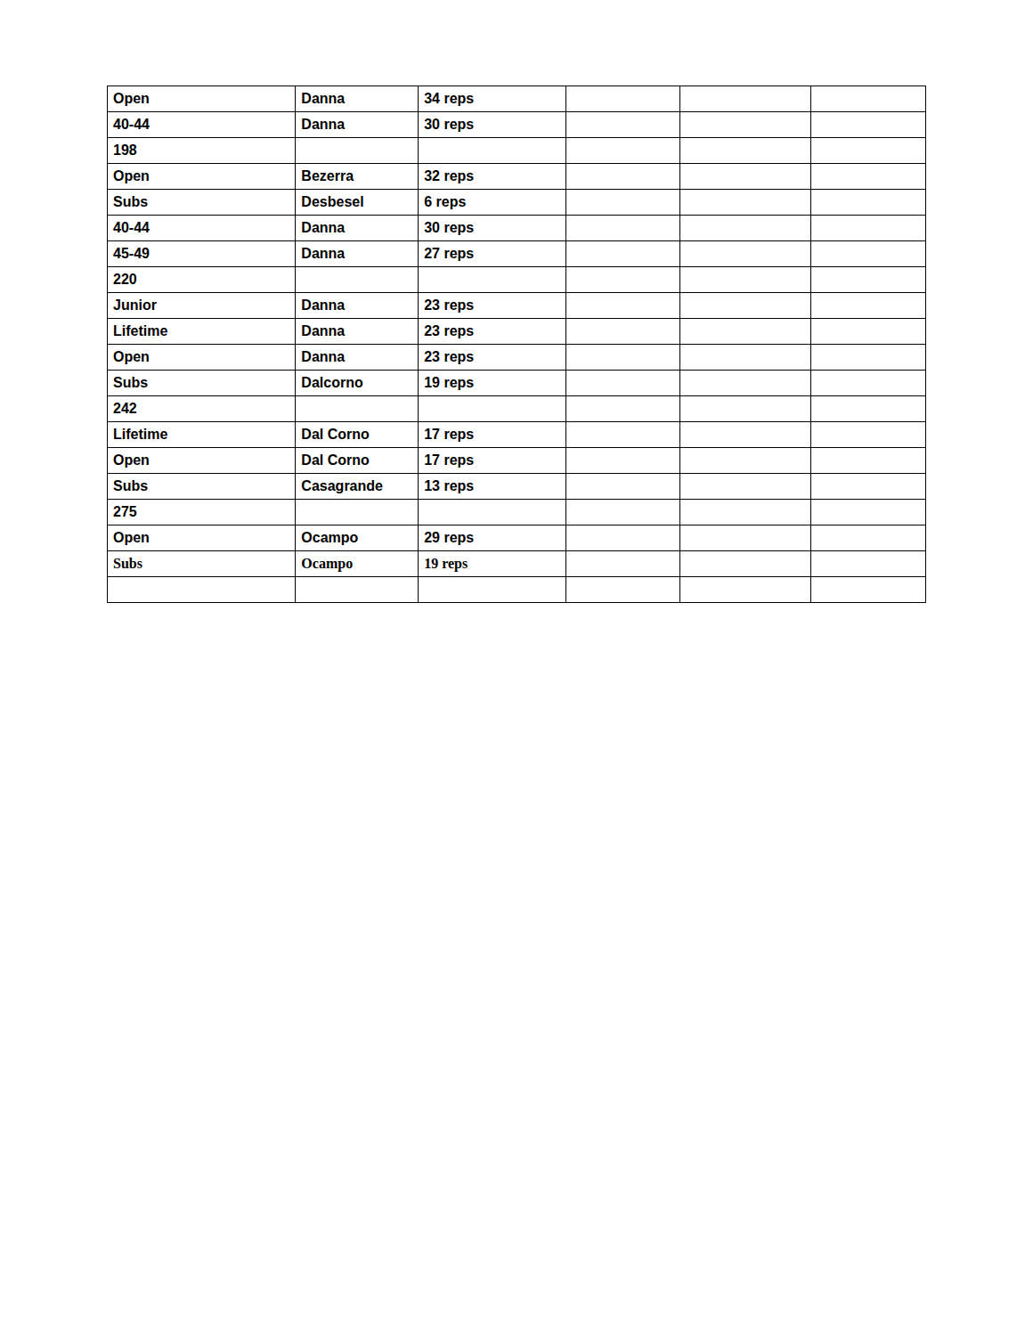| Open | Danna | 34 reps | | | |
| 40-44 | Danna | 30 reps | | | |
| 198 | | | | | |
| Open | Bezerra | 32 reps | | | |
| Subs | Desbesel | 6 reps | | | |
| 40-44 | Danna | 30 reps | | | |
| 45-49 | Danna | 27 reps | | | |
| 220 | | | | | |
| Junior | Danna | 23 reps | | | |
| Lifetime | Danna | 23 reps | | | |
| Open | Danna | 23 reps | | | |
| Subs | Dalcorno | 19 reps | | | |
| 242 | | | | | |
| Lifetime | Dal Corno | 17 reps | | | |
| Open | Dal Corno | 17 reps | | | |
| Subs | Casagrande | 13 reps | | | |
| 275 | | | | | |
| Open | Ocampo | 29 reps | | | |
| Subs | Ocampo | 19 reps | | | |